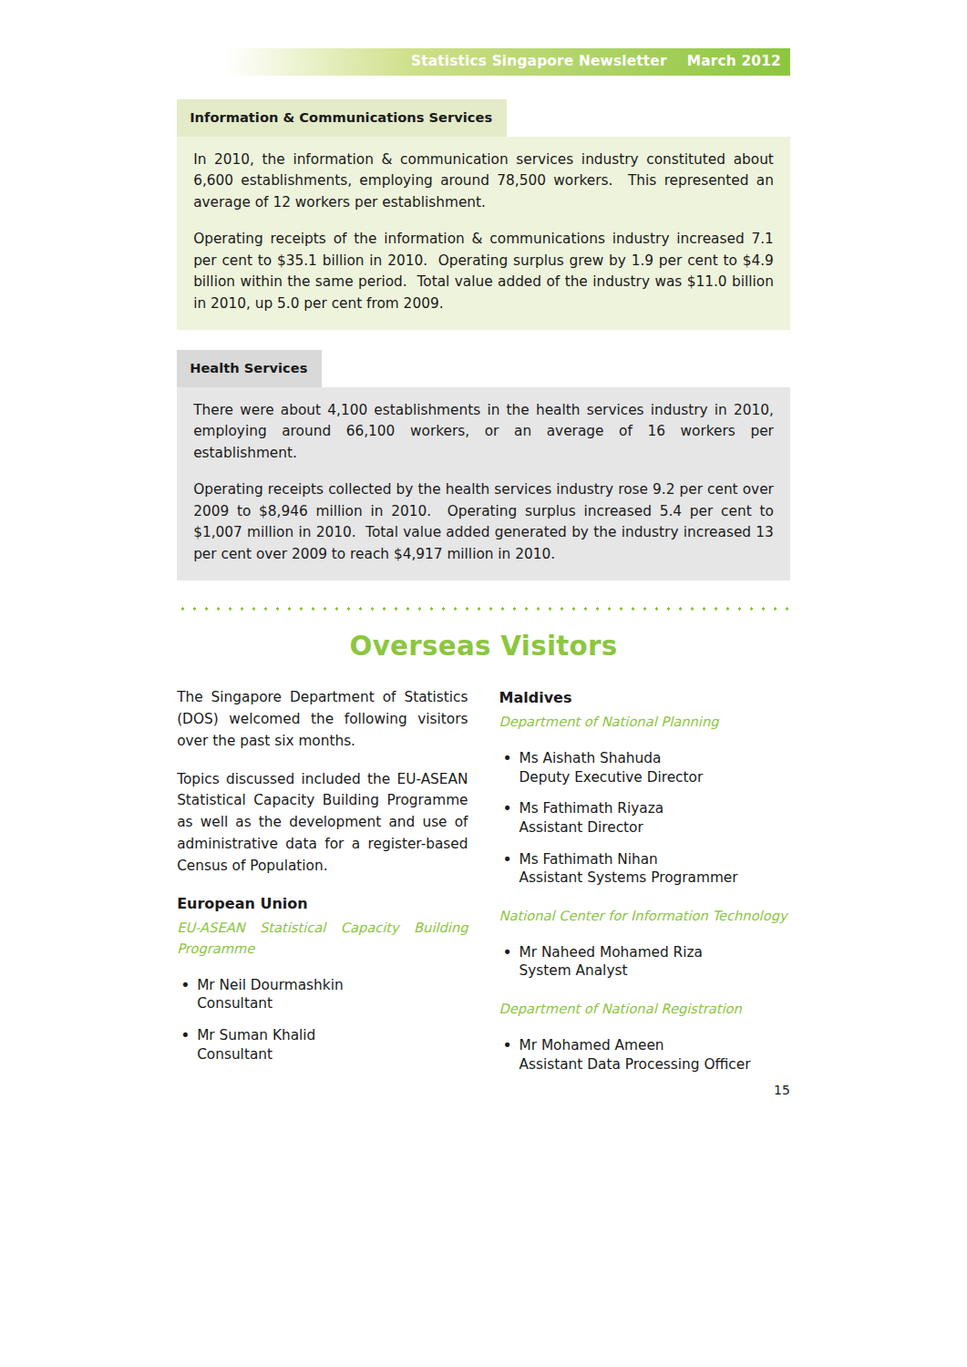Statistics Singapore Newsletter March 2012
Information & Communications Services
In 2010, the information & communication services industry constituted about 6,600 establishments, employing around 78,500 workers. This represented an average of 12 workers per establishment.
Operating receipts of the information & communications industry increased 7.1 per cent to $35.1 billion in 2010. Operating surplus grew by 1.9 per cent to $4.9 billion within the same period. Total value added of the industry was $11.0 billion in 2010, up 5.0 per cent from 2009.
Health Services
There were about 4,100 establishments in the health services industry in 2010, employing around 66,100 workers, or an average of 16 workers per establishment.
Operating receipts collected by the health services industry rose 9.2 per cent over 2009 to $8,946 million in 2010. Operating surplus increased 5.4 per cent to $1,007 million in 2010. Total value added generated by the industry increased 13 per cent over 2009 to reach $4,917 million in 2010.
Overseas Visitors
The Singapore Department of Statistics (DOS) welcomed the following visitors over the past six months.
Topics discussed included the EU-ASEAN Statistical Capacity Building Programme as well as the development and use of administrative data for a register-based Census of Population.
European Union
EU-ASEAN Statistical Capacity Building Programme
Mr Neil DourmashkinConsultant
Mr Suman KhalidConsultant
Maldives
Department of National Planning
Ms Aishath ShahudaDeputy Executive Director
Ms Fathimath RiyazaAssistant Director
Ms Fathimath NihanAssistant Systems Programmer
National Center for Information Technology
Mr Naheed Mohamed RizaSystem Analyst
Department of National Registration
Mr Mohamed AmeenAssistant Data Processing Officer
15